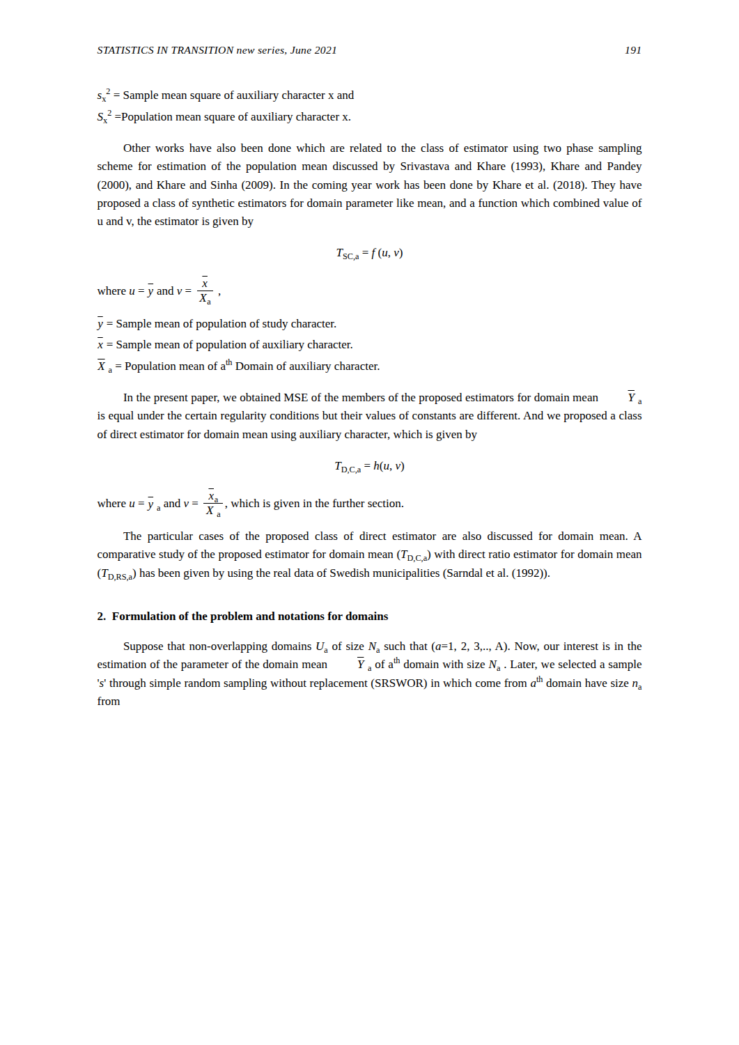STATISTICS IN TRANSITION new series, June 2021 191
sx2 = Sample mean square of auxiliary character x and
Sx2 =Population mean square of auxiliary character x.
Other works have also been done which are related to the class of estimator using two phase sampling scheme for estimation of the population mean discussed by Srivastava and Khare (1993), Khare and Pandey (2000), and Khare and Sinha (2009). In the coming year work has been done by Khare et al. (2018). They have proposed a class of synthetic estimators for domain parameter like mean, and a function which combined value of u and v, the estimator is given by
TSC,a = f (u, v)
where u = y and v = xXa ,
y = Sample mean of population of study character.
x = Sample mean of population of auxiliary character.
X a = Population mean of ath Domain of auxiliary character.
In the present paper, we obtained MSE of the members of the proposed estimators for domain mean Y a is equal under the certain regularity conditions but their values of constants are different. And we proposed a class of direct estimator for domain mean using auxiliary character, which is given by
TD,C,a = h(u, v)
where u = y a and v = xa X a, which is given in the further section.
The particular cases of the proposed class of direct estimator are also discussed for domain mean. A comparative study of the proposed estimator for domain mean (TD,C,a) with direct ratio estimator for domain mean (TD,RS,a) has been given by using the real data of Swedish municipalities (Sarndal et al. (1992)).
2. Formulation of the problem and notations for domains
Suppose that non-overlapping domains Ua of size Na such that (a=1, 2, 3,.., A). Now, our interest is in the estimation of the parameter of the domain mean Y a of ath domain with size Na . Later, we selected a sample 's' through simple random sampling without replacement (SRSWOR) in which come from ath domain have size na from